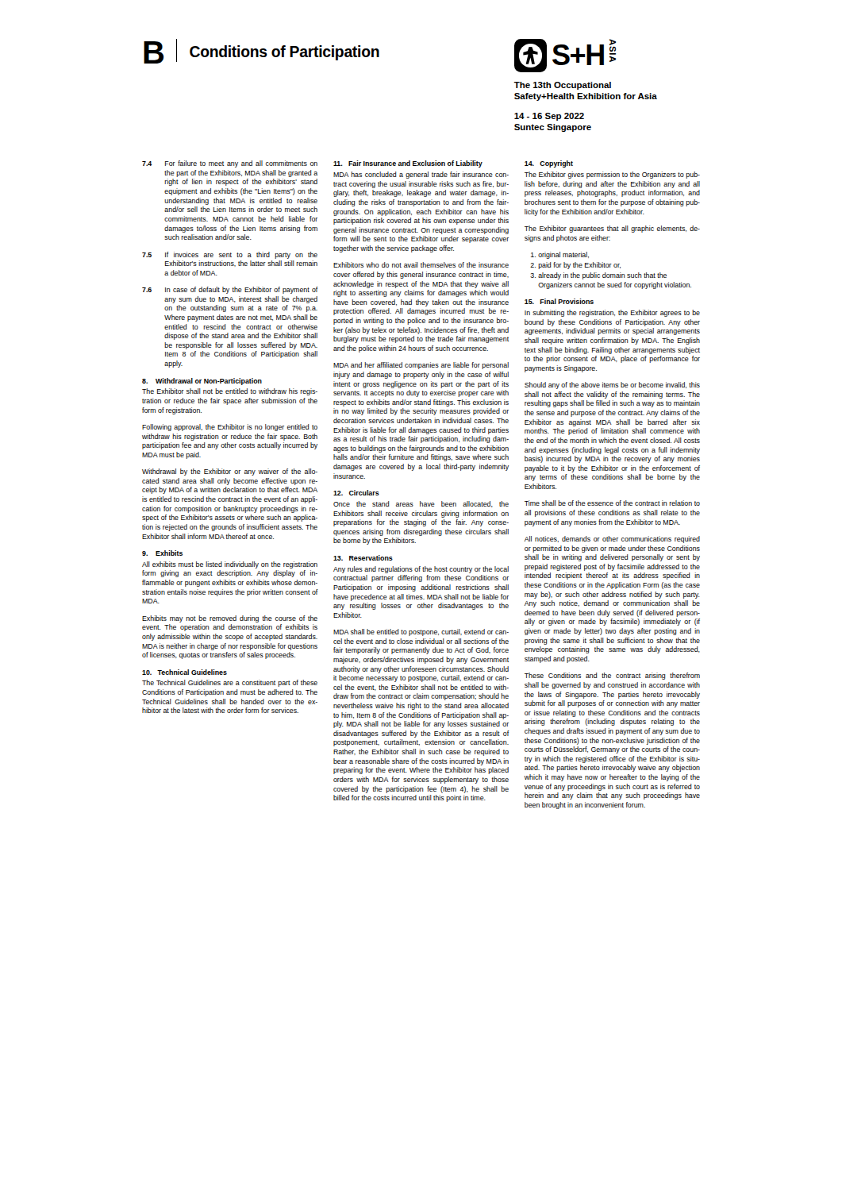B
Conditions of Participation
S+H
ASIA
The 13th Occupational
Safety+Health Exhibition for Asia
14 - 16 Sep 2022
Suntec Singapore
7.4
For failure to meet any and all commitments on the part of the Exhibitors, MDA shall be granted a right of lien in respect of the exhibitors' stand equipment and exhibits (the "Lien Items") on the understanding that MDA is entitled to realise and/or sell the Lien Items in order to meet such commitments. MDA cannot be held liable for damages to/loss of the Lien Items arising from such realisation and/or sale.
7.5
If invoices are sent to a third party on the Exhibitor's instructions, the latter shall still remain a debtor of MDA.
7.6
In case of default by the Exhibitor of payment of any sum due to MDA, interest shall be charged on the outstanding sum at a rate of 7% p.a. Where payment dates are not met, MDA shall be entitled to rescind the contract or otherwise dispose of the stand area and the Exhibitor shall be responsible for all losses suffered by MDA. Item 8 of the Conditions of Participation shall apply.
8. Withdrawal or Non-Participation
The Exhibitor shall not be entitled to withdraw his registration or reduce the fair space after submission of the form of registration.
Following approval, the Exhibitor is no longer entitled to withdraw his registration or reduce the fair space. Both participation fee and any other costs actually incurred by MDA must be paid.
Withdrawal by the Exhibitor or any waiver of the allocated stand area shall only become effective upon receipt by MDA of a written declaration to that effect. MDA is entitled to rescind the contract in the event of an application for composition or bankruptcy proceedings in respect of the Exhibitor's assets or where such an application is rejected on the grounds of insufficient assets. The Exhibitor shall inform MDA thereof at once.
9. Exhibits
All exhibits must be listed individually on the registration form giving an exact description. Any display of inflammable or pungent exhibits or exhibits whose demonstration entails noise requires the prior written consent of MDA.
Exhibits may not be removed during the course of the event. The operation and demonstration of exhibits is only admissible within the scope of accepted standards. MDA is neither in charge of nor responsible for questions of licenses, quotas or transfers of sales proceeds.
10. Technical Guidelines
The Technical Guidelines are a constituent part of these Conditions of Participation and must be adhered to. The Technical Guidelines shall be handed over to the exhibitor at the latest with the order form for services.
11. Fair Insurance and Exclusion of Liability
MDA has concluded a general trade fair insurance contract covering the usual insurable risks such as fire, burglary, theft, breakage, leakage and water damage, including the risks of transportation to and from the fairgrounds. On application, each Exhibitor can have his participation risk covered at his own expense under this general insurance contract. On request a corresponding form will be sent to the Exhibitor under separate cover together with the service package offer.
Exhibitors who do not avail themselves of the insurance cover offered by this general insurance contract in time, acknowledge in respect of the MDA that they waive all right to asserting any claims for damages which would have been covered, had they taken out the insurance protection offered. All damages incurred must be reported in writing to the police and to the insurance broker (also by telex or telefax). Incidences of fire, theft and burglary must be reported to the trade fair management and the police within 24 hours of such occurrence.
MDA and her affiliated companies are liable for personal injury and damage to property only in the case of wilful intent or gross negligence on its part or the part of its servants. It accepts no duty to exercise proper care with respect to exhibits and/or stand fittings. This exclusion is in no way limited by the security measures provided or decoration services undertaken in individual cases. The Exhibitor is liable for all damages caused to third parties as a result of his trade fair participation, including damages to buildings on the fairgrounds and to the exhibition halls and/or their furniture and fittings, save where such damages are covered by a local third-party indemnity insurance.
12. Circulars
Once the stand areas have been allocated, the Exhibitors shall receive circulars giving information on preparations for the staging of the fair. Any consequences arising from disregarding these circulars shall be borne by the Exhibitors.
13. Reservations
Any rules and regulations of the host country or the local contractual partner differing from these Conditions or Participation or imposing additional restrictions shall have precedence at all times. MDA shall not be liable for any resulting losses or other disadvantages to the Exhibitor.
MDA shall be entitled to postpone, curtail, extend or cancel the event and to close individual or all sections of the fair temporarily or permanently due to Act of God, force majeure, orders/directives imposed by any Government authority or any other unforeseen circumstances. Should it become necessary to postpone, curtail, extend or cancel the event, the Exhibitor shall not be entitled to withdraw from the contract or claim compensation; should he nevertheless waive his right to the stand area allocated to him, Item 8 of the Conditions of Participation shall apply. MDA shall not be liable for any losses sustained or disadvantages suffered by the Exhibitor as a result of postponement, curtailment, extension or cancellation. Rather, the Exhibitor shall in such case be required to bear a reasonable share of the costs incurred by MDA in preparing for the event. Where the Exhibitor has placed orders with MDA for services supplementary to those covered by the participation fee (Item 4), he shall be billed for the costs incurred until this point in time.
14. Copyright
The Exhibitor gives permission to the Organizers to publish before, during and after the Exhibition any and all press releases, photographs, product information, and brochures sent to them for the purpose of obtaining publicity for the Exhibition and/or Exhibitor.
The Exhibitor guarantees that all graphic elements, designs and photos are either:
original material,
paid for by the Exhibitor or,
already in the public domain such that the Organizers cannot be sued for copyright violation.
15. Final Provisions
In submitting the registration, the Exhibitor agrees to be bound by these Conditions of Participation. Any other agreements, individual permits or special arrangements shall require written confirmation by MDA. The English text shall be binding. Failing other arrangements subject to the prior consent of MDA, place of performance for payments is Singapore.
Should any of the above items be or become invalid, this shall not affect the validity of the remaining terms. The resulting gaps shall be filled in such a way as to maintain the sense and purpose of the contract. Any claims of the Exhibitor as against MDA shall be barred after six months. The period of limitation shall commence with the end of the month in which the event closed. All costs and expenses (including legal costs on a full indemnity basis) incurred by MDA in the recovery of any monies payable to it by the Exhibitor or in the enforcement of any terms of these conditions shall be borne by the Exhibitors.
Time shall be of the essence of the contract in relation to all provisions of these conditions as shall relate to the payment of any monies from the Exhibitor to MDA.
All notices, demands or other communications required or permitted to be given or made under these Conditions shall be in writing and delivered personally or sent by prepaid registered post of by facsimile addressed to the intended recipient thereof at its address specified in these Conditions or in the Application Form (as the case may be), or such other address notified by such party. Any such notice, demand or communication shall be deemed to have been duly served (if delivered personally or given or made by facsimile) immediately or (if given or made by letter) two days after posting and in proving the same it shall be sufficient to show that the envelope containing the same was duly addressed, stamped and posted.
These Conditions and the contract arising therefrom shall be governed by and construed in accordance with the laws of Singapore. The parties hereto irrevocably submit for all purposes of or connection with any matter or issue relating to these Conditions and the contracts arising therefrom (including disputes relating to the cheques and drafts issued in payment of any sum due to these Conditions) to the non-exclusive jurisdiction of the courts of Düsseldorf, Germany or the courts of the country in which the registered office of the Exhibitor is situated. The parties hereto irrevocably waive any objection which it may have now or hereafter to the laying of the venue of any proceedings in such court as is referred to herein and any claim that any such proceedings have been brought in an inconvenient forum.